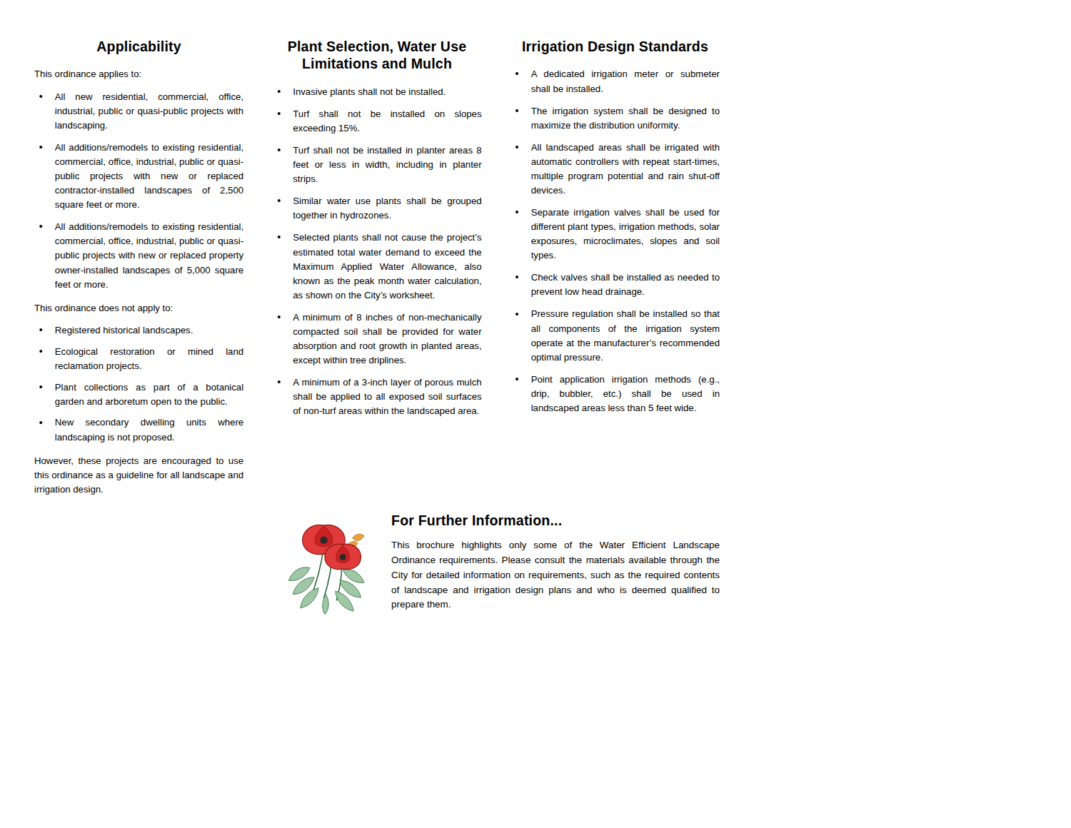Applicability
This ordinance applies to:
All new residential, commercial, office, industrial, public or quasi-public projects with landscaping.
All additions/remodels to existing residential, commercial, office, industrial, public or quasi-public projects with new or replaced contractor-installed landscapes of 2,500 square feet or more.
All additions/remodels to existing residential, commercial, office, industrial, public or quasi-public projects with new or replaced property owner-installed landscapes of 5,000 square feet or more.
This ordinance does not apply to:
Registered historical landscapes.
Ecological restoration or mined land reclamation projects.
Plant collections as part of a botanical garden and arboretum open to the public.
New secondary dwelling units where landscaping is not proposed.
However, these projects are encouraged to use this ordinance as a guideline for all landscape and irrigation design.
Plant Selection, Water Use
Limitations and Mulch
Invasive plants shall not be installed.
Turf shall not be installed on slopes exceeding 15%.
Turf shall not be installed in planter areas 8 feet or less in width, including in planter strips.
Similar water use plants shall be grouped together in hydrozones.
Selected plants shall not cause the project’s estimated total water demand to exceed the Maximum Applied Water Allowance, also known as the peak month water calculation, as shown on the City’s worksheet.
A minimum of 8 inches of non-mechanically compacted soil shall be provided for water absorption and root growth in planted areas, except within tree driplines.
A minimum of a 3-inch layer of porous mulch shall be applied to all exposed soil surfaces of non-turf areas within the landscaped area.
Irrigation Design Standards
A dedicated irrigation meter or submeter shall be installed.
The irrigation system shall be designed to maximize the distribution uniformity.
All landscaped areas shall be irrigated with automatic controllers with repeat start-times, multiple program potential and rain shut-off devices.
Separate irrigation valves shall be used for different plant types, irrigation methods, solar exposures, microclimates, slopes and soil types.
Check valves shall be installed as needed to prevent low head drainage.
Pressure regulation shall be installed so that all components of the irrigation system operate at the manufacturer’s recommended optimal pressure.
Point application irrigation methods (e.g., drip, bubbler, etc.) shall be used in landscaped areas less than 5 feet wide.
For Further Information...
This brochure highlights only some of the Water Efficient Landscape Ordinance requirements. Please consult the materials available through the City for detailed information on requirements, such as the required contents of landscape and irrigation design plans and who is deemed qualified to prepare them.